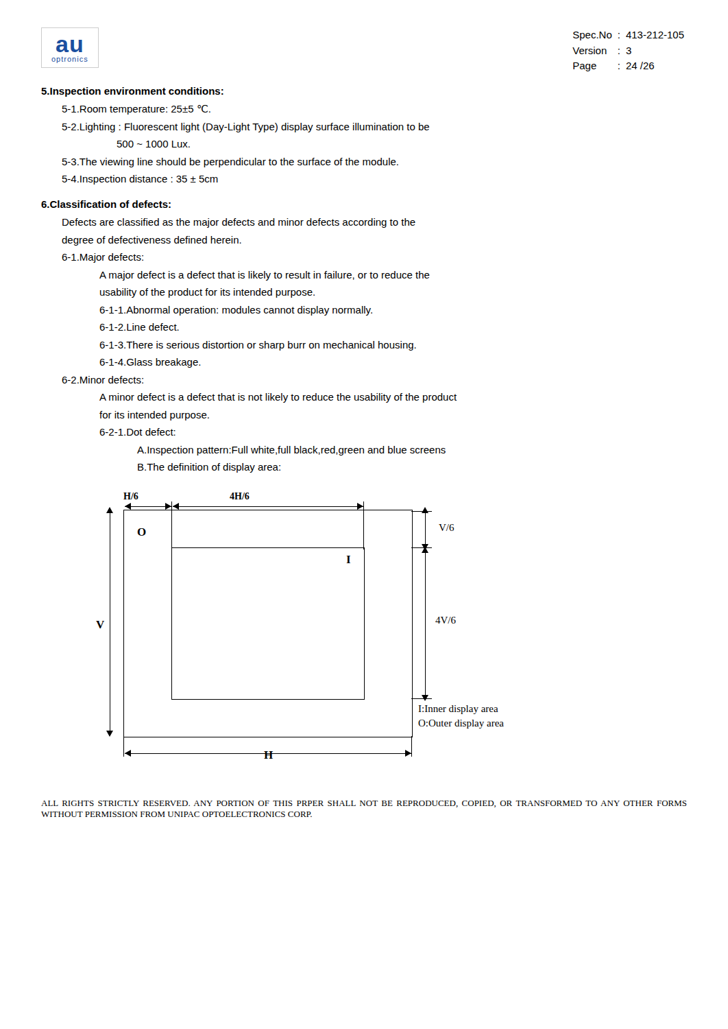au
optronics
| Spec.No | : | 413-212-105 |
| Version | : | 3 |
| Page | : | 24 /26 |
5.Inspection environment conditions:
5-1.Room temperature: 25±5 ℃.
5-2.Lighting : Fluorescent light (Day-Light Type) display surface illumination to be
500 ~ 1000 Lux.
5-3.The viewing line should be perpendicular to the surface of the module.
5-4.Inspection distance : 35 ± 5cm
6.Classification of defects:
Defects are classified as the major defects and minor defects according to the
degree of defectiveness defined herein.
6-1.Major defects:
A major defect is a defect that is likely to result in failure, or to reduce the
usability of the product for its intended purpose.
6-1-1.Abnormal operation: modules cannot display normally.
6-1-2.Line defect.
6-1-3.There is serious distortion or sharp burr on mechanical housing.
6-1-4.Glass breakage.
6-2.Minor defects:
A minor defect is a defect that is not likely to reduce the usability of the product
for its intended purpose.
6-2-1.Dot defect:
A.Inspection pattern:Full white,full black,red,green and blue screens
B.The definition of display area:
H/6
4H/6
O
I
V
H
V/6
4V/6
I:Inner display area
O:Outer display area
ALL RIGHTS STRICTLY RESERVED. ANY PORTION OF THIS PRPER SHALL NOT BE REPRODUCED, COPIED, OR TRANSFORMED TO ANY OTHER FORMS WITHOUT PERMISSION FROM UNIPAC OPTOELECTRONICS CORP.